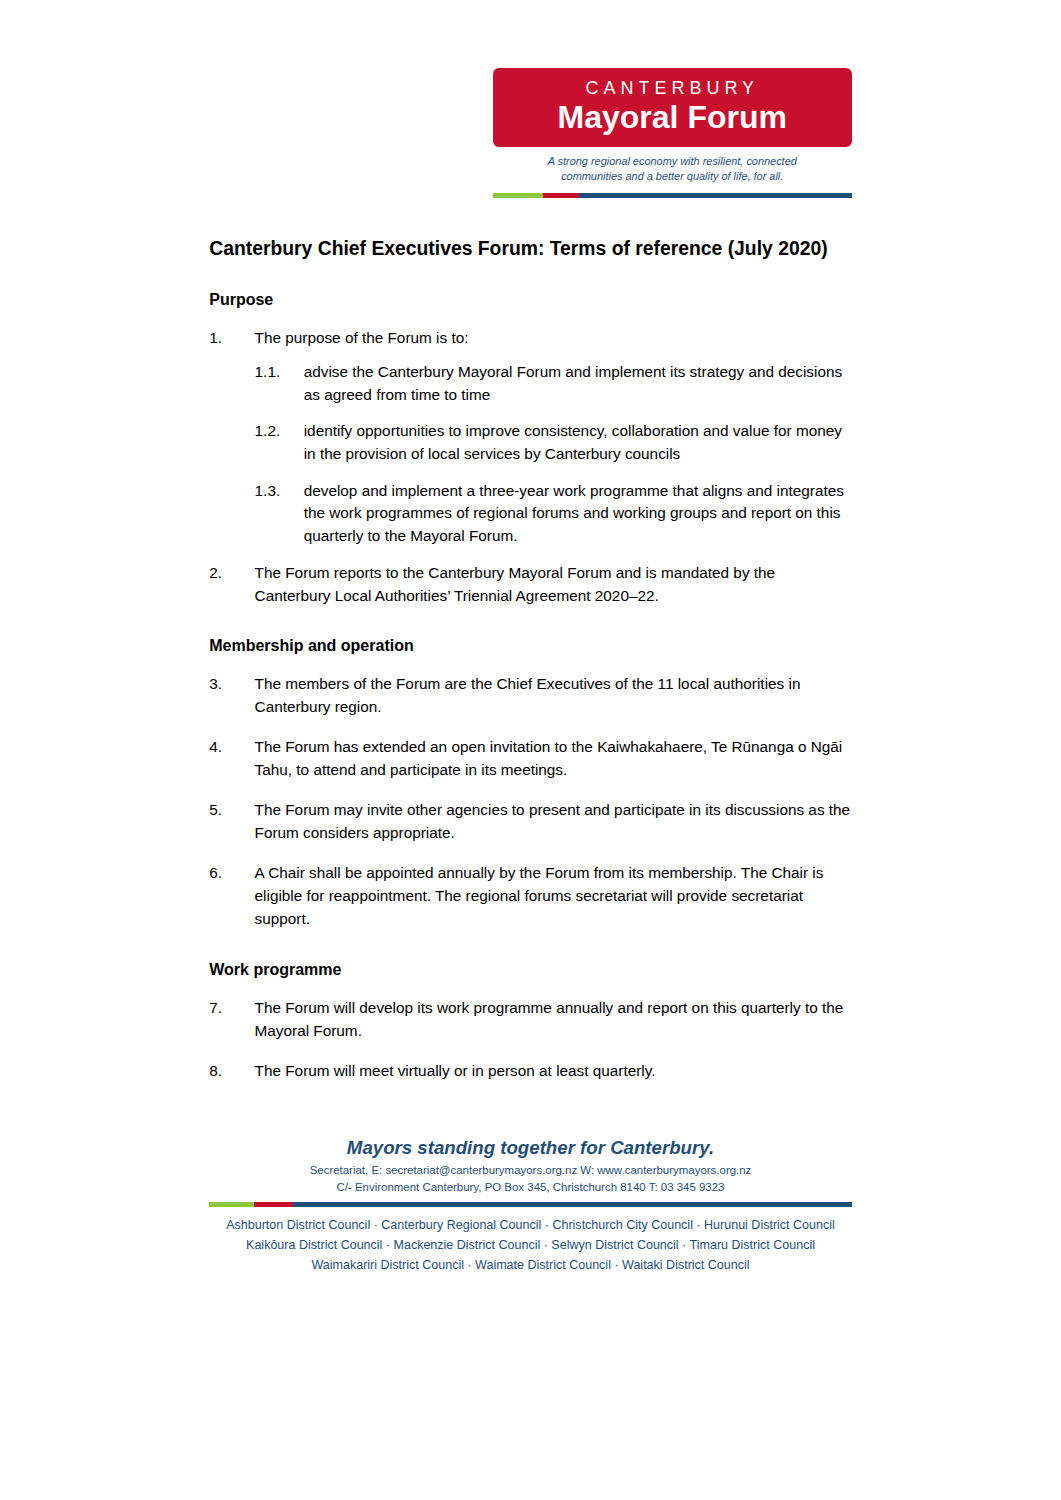Canterbury
Mayoral Forum
A strong regional economy with resilient, connected
communities and a better quality of life, for all.
Canterbury Chief Executives Forum: Terms of reference (July 2020)
Purpose
The purpose of the Forum is to:
advise the Canterbury Mayoral Forum and implement its strategy and decisions as agreed from time to time
identify opportunities to improve consistency, collaboration and value for money in the provision of local services by Canterbury councils
develop and implement a three-year work programme that aligns and integrates the work programmes of regional forums and working groups and report on this quarterly to the Mayoral Forum.
The Forum reports to the Canterbury Mayoral Forum and is mandated by the Canterbury Local Authorities’ Triennial Agreement 2020–22.
Membership and operation
The members of the Forum are the Chief Executives of the 11 local authorities in Canterbury region.
The Forum has extended an open invitation to the Kaiwhakahaere, Te Rūnanga o Ngāi Tahu, to attend and participate in its meetings.
The Forum may invite other agencies to present and participate in its discussions as the Forum considers appropriate.
A Chair shall be appointed annually by the Forum from its membership. The Chair is eligible for reappointment. The regional forums secretariat will provide secretariat support.
Work programme
The Forum will develop its work programme annually and report on this quarterly to the Mayoral Forum.
The Forum will meet virtually or in person at least quarterly.
Mayors standing together for Canterbury.
Secretariat, E: secretariat@canterburymayors.org.nz W: www.canterburymayors.org.nz
C/- Environment Canterbury, PO Box 345, Christchurch 8140 T: 03 345 9323
Ashburton District Council · Canterbury Regional Council · Christchurch City Council · Hurunui District Council
Kaikōura District Council · Mackenzie District Council · Selwyn District Council · Timaru District Council
Waimakariri District Council · Waimate District Council · Waitaki District Council